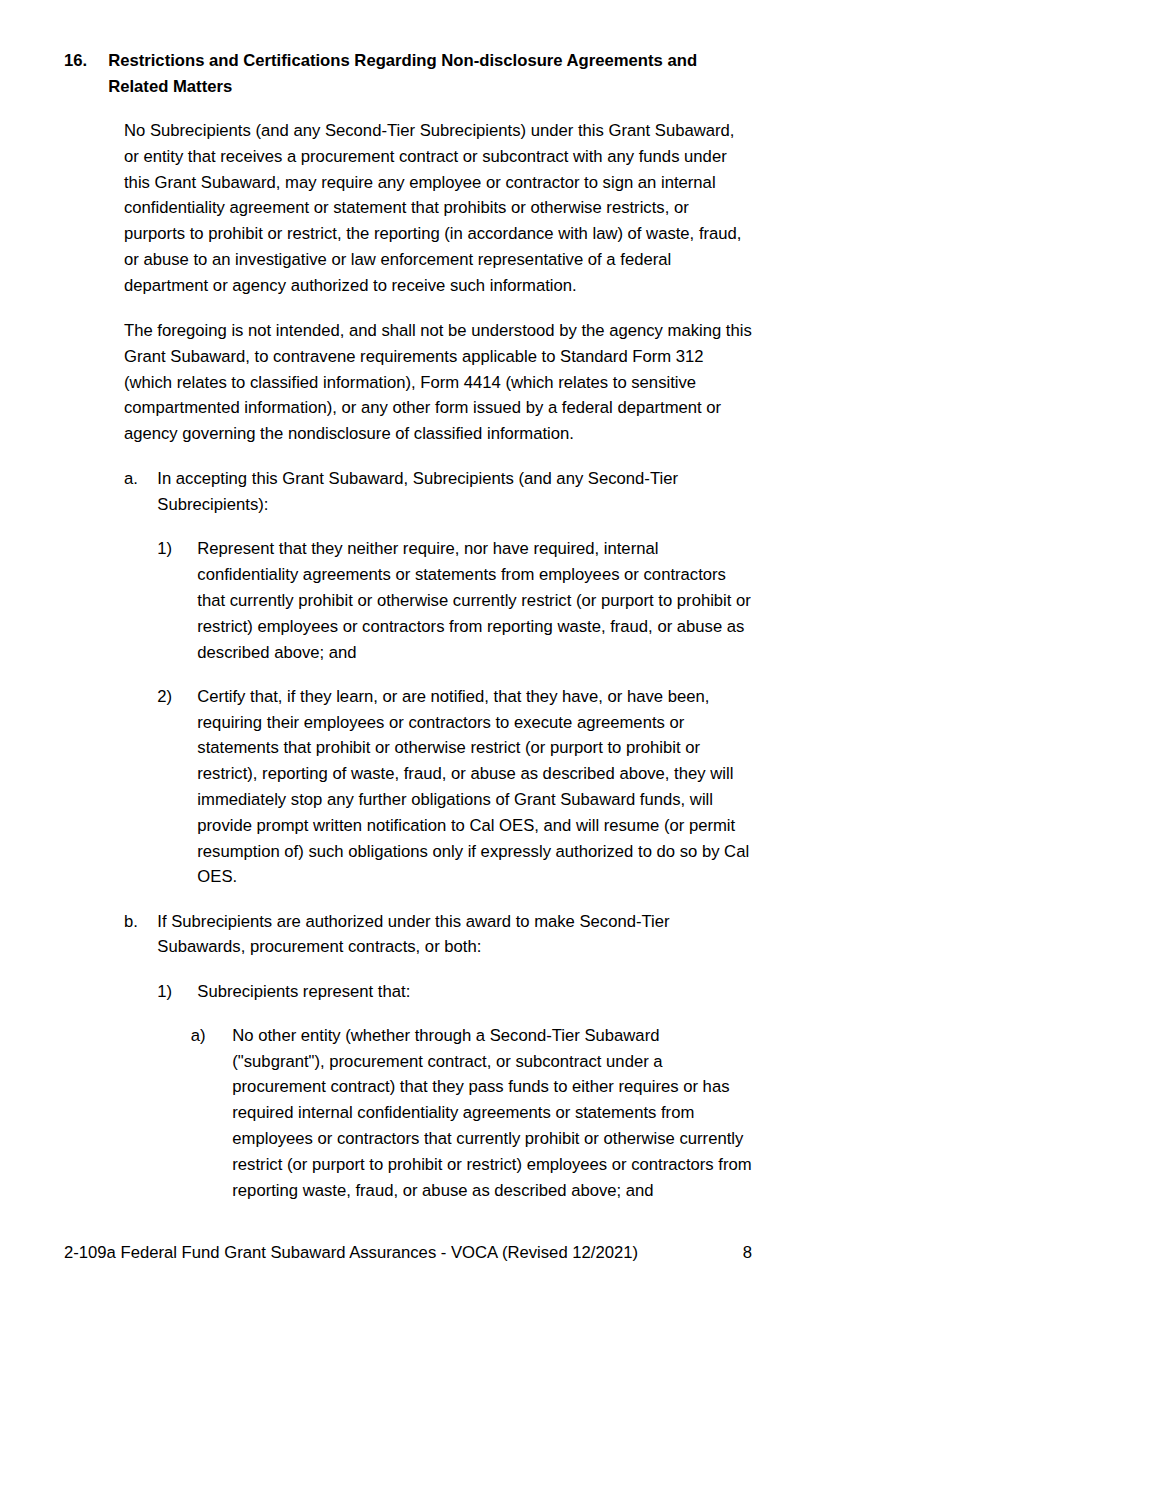16.
Restrictions and Certifications Regarding Non-disclosure Agreements and Related Matters
No Subrecipients (and any Second-Tier Subrecipients) under this Grant Subaward, or entity that receives a procurement contract or subcontract with any funds under this Grant Subaward, may require any employee or contractor to sign an internal confidentiality agreement or statement that prohibits or otherwise restricts, or purports to prohibit or restrict, the reporting (in accordance with law) of waste, fraud, or abuse to an investigative or law enforcement representative of a federal department or agency authorized to receive such information.
The foregoing is not intended, and shall not be understood by the agency making this Grant Subaward, to contravene requirements applicable to Standard Form 312 (which relates to classified information), Form 4414 (which relates to sensitive compartmented information), or any other form issued by a federal department or agency governing the nondisclosure of classified information.
a.
In accepting this Grant Subaward, Subrecipients (and any Second-Tier Subrecipients):
1)
Represent that they neither require, nor have required, internal confidentiality agreements or statements from employees or contractors that currently prohibit or otherwise currently restrict (or purport to prohibit or restrict) employees or contractors from reporting waste, fraud, or abuse as described above; and
2)
Certify that, if they learn, or are notified, that they have, or have been, requiring their employees or contractors to execute agreements or statements that prohibit or otherwise restrict (or purport to prohibit or restrict), reporting of waste, fraud, or abuse as described above, they will immediately stop any further obligations of Grant Subaward funds, will provide prompt written notification to Cal OES, and will resume (or permit resumption of) such obligations only if expressly authorized to do so by Cal OES.
b.
If Subrecipients are authorized under this award to make Second-Tier Subawards, procurement contracts, or both:
1)
Subrecipients represent that:
a)
No other entity (whether through a Second-Tier Subaward ("subgrant"), procurement contract, or subcontract under a procurement contract) that they pass funds to either requires or has required internal confidentiality agreements or statements from employees or contractors that currently prohibit or otherwise currently restrict (or purport to prohibit or restrict) employees or contractors from reporting waste, fraud, or abuse as described above; and
2-109a Federal Fund Grant Subaward Assurances - VOCA (Revised 12/2021) 8